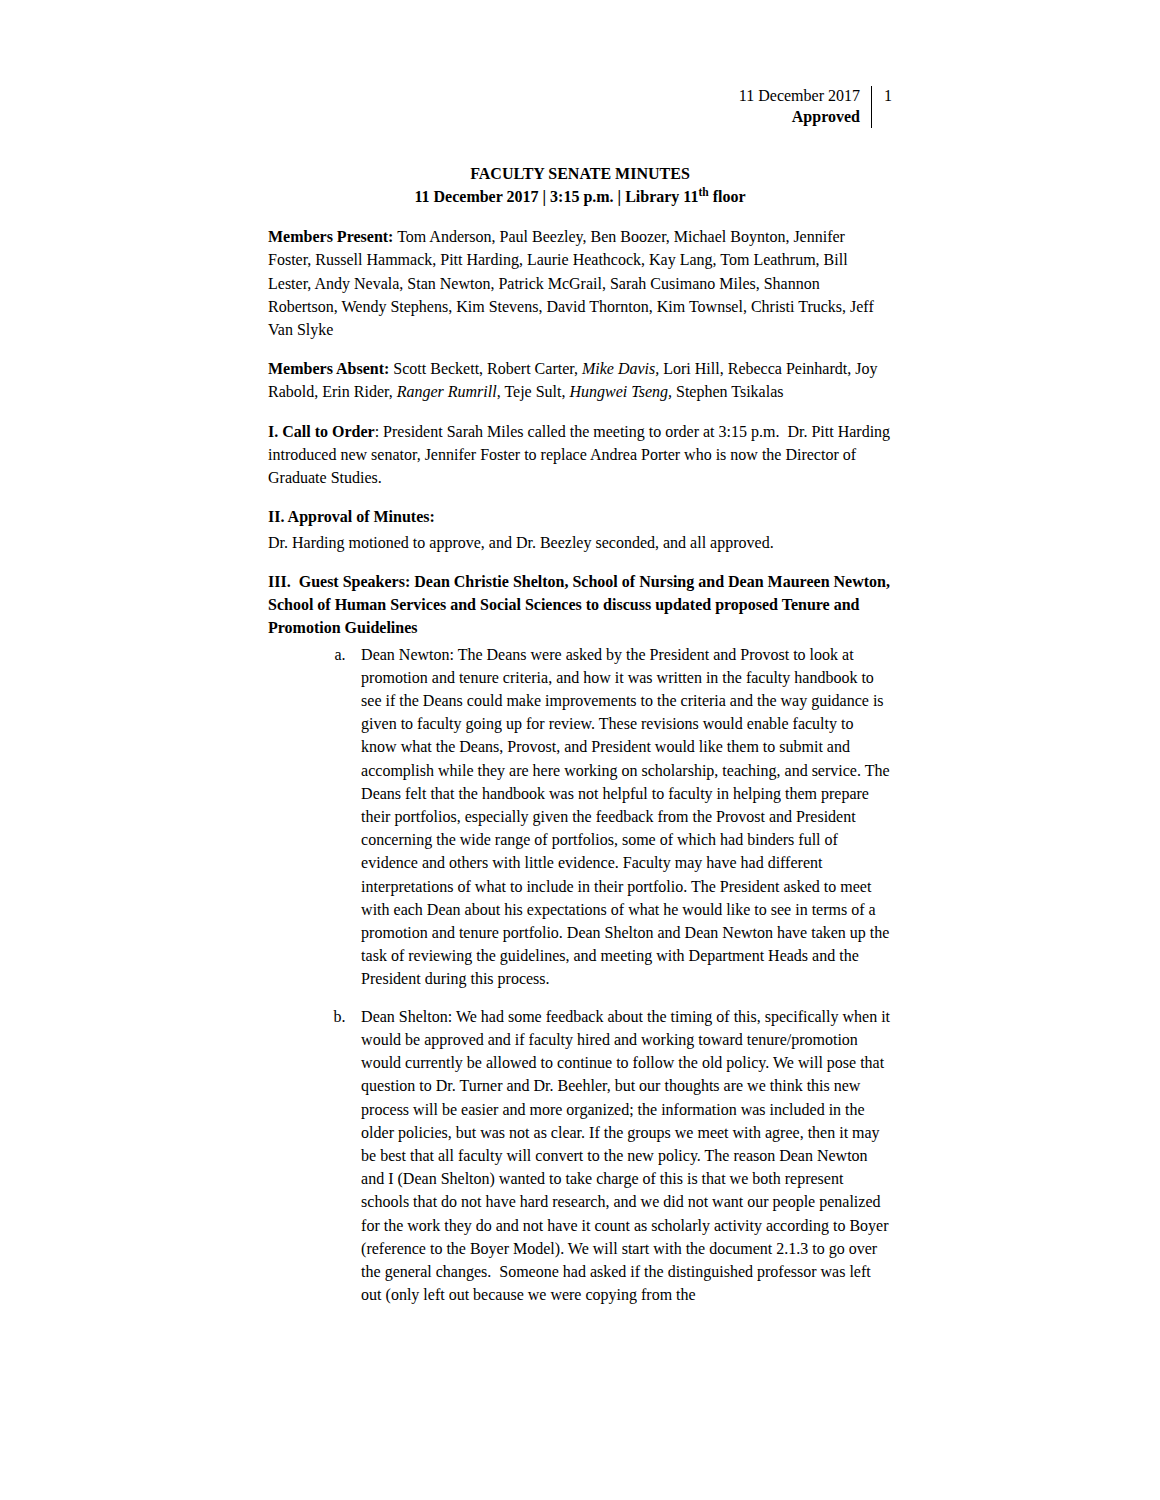11 December 2017 Approved
1
FACULTY SENATE MINUTES 11 December 2017 | 3:15 p.m. | Library 11th floor
Members Present: Tom Anderson, Paul Beezley, Ben Boozer, Michael Boynton, Jennifer Foster, Russell Hammack, Pitt Harding, Laurie Heathcock, Kay Lang, Tom Leathrum, Bill Lester, Andy Nevala, Stan Newton, Patrick McGrail, Sarah Cusimano Miles, Shannon Robertson, Wendy Stephens, Kim Stevens, David Thornton, Kim Townsel, Christi Trucks, Jeff Van Slyke
Members Absent: Scott Beckett, Robert Carter, Mike Davis, Lori Hill, Rebecca Peinhardt, Joy Rabold, Erin Rider, Ranger Rumrill, Teje Sult, Hungwei Tseng, Stephen Tsikalas
I. Call to Order: President Sarah Miles called the meeting to order at 3:15 p.m. Dr. Pitt Harding introduced new senator, Jennifer Foster to replace Andrea Porter who is now the Director of Graduate Studies.
II. Approval of Minutes:
Dr. Harding motioned to approve, and Dr. Beezley seconded, and all approved.
III. Guest Speakers: Dean Christie Shelton, School of Nursing and Dean Maureen Newton, School of Human Services and Social Sciences to discuss updated proposed Tenure and Promotion Guidelines
Dean Newton: The Deans were asked by the President and Provost to look at promotion and tenure criteria, and how it was written in the faculty handbook to see if the Deans could make improvements to the criteria and the way guidance is given to faculty going up for review. These revisions would enable faculty to know what the Deans, Provost, and President would like them to submit and accomplish while they are here working on scholarship, teaching, and service. The Deans felt that the handbook was not helpful to faculty in helping them prepare their portfolios, especially given the feedback from the Provost and President concerning the wide range of portfolios, some of which had binders full of evidence and others with little evidence. Faculty may have had different interpretations of what to include in their portfolio. The President asked to meet with each Dean about his expectations of what he would like to see in terms of a promotion and tenure portfolio. Dean Shelton and Dean Newton have taken up the task of reviewing the guidelines, and meeting with Department Heads and the President during this process.
Dean Shelton: We had some feedback about the timing of this, specifically when it would be approved and if faculty hired and working toward tenure/promotion would currently be allowed to continue to follow the old policy. We will pose that question to Dr. Turner and Dr. Beehler, but our thoughts are we think this new process will be easier and more organized; the information was included in the older policies, but was not as clear. If the groups we meet with agree, then it may be best that all faculty will convert to the new policy. The reason Dean Newton and I (Dean Shelton) wanted to take charge of this is that we both represent schools that do not have hard research, and we did not want our people penalized for the work they do and not have it count as scholarly activity according to Boyer (reference to the Boyer Model). We will start with the document 2.1.3 to go over the general changes. Someone had asked if the distinguished professor was left out (only left out because we were copying from the